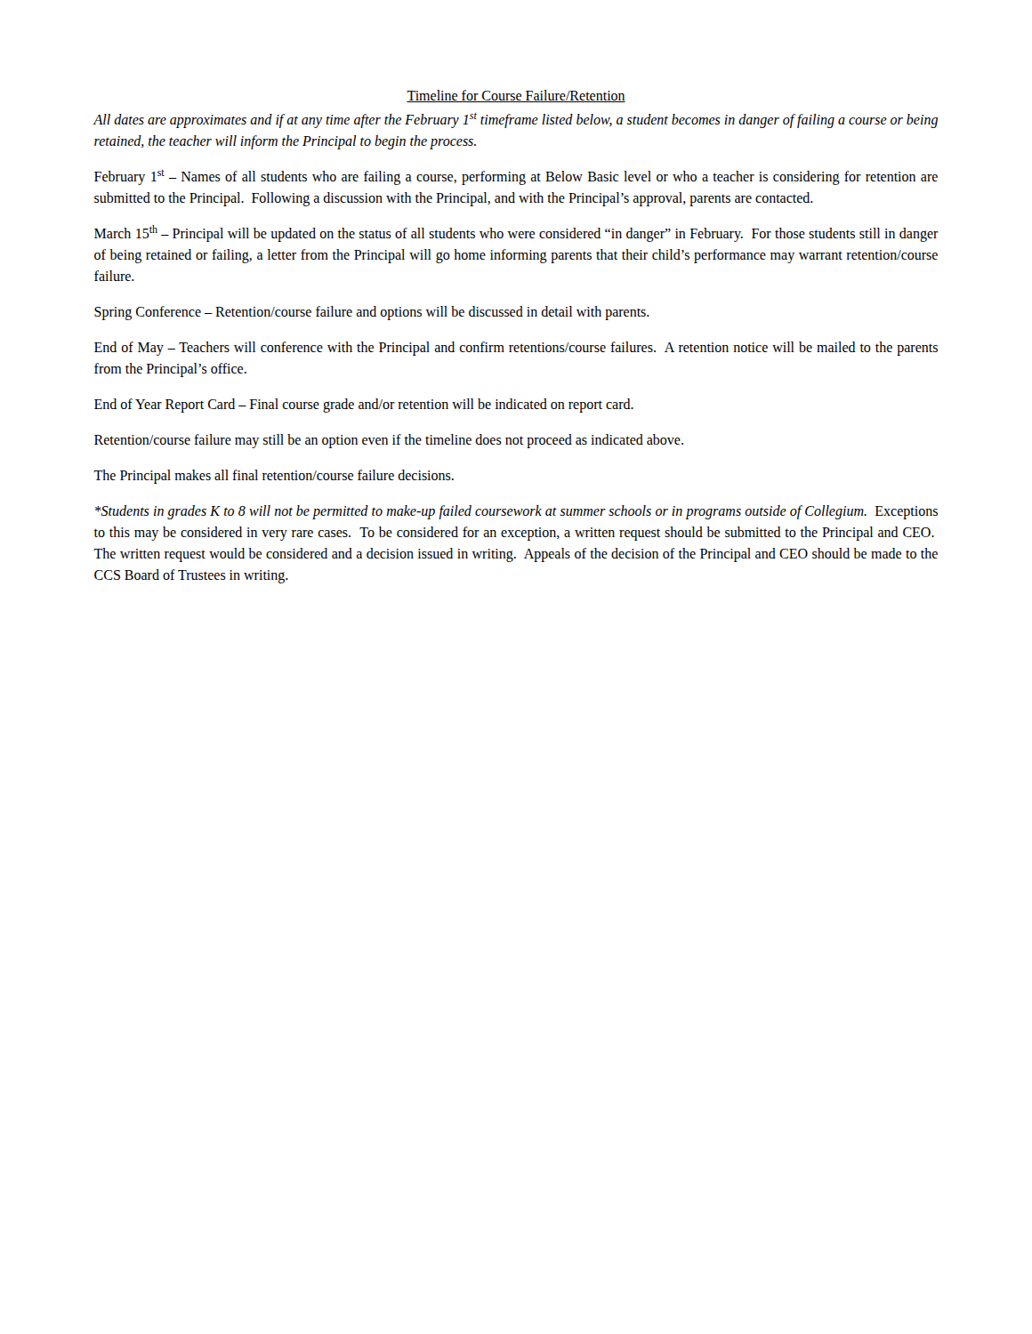Timeline for Course Failure/Retention
All dates are approximates and if at any time after the February 1st timeframe listed below, a student becomes in danger of failing a course or being retained, the teacher will inform the Principal to begin the process.
February 1st – Names of all students who are failing a course, performing at Below Basic level or who a teacher is considering for retention are submitted to the Principal. Following a discussion with the Principal, and with the Principal’s approval, parents are contacted.
March 15th – Principal will be updated on the status of all students who were considered “in danger” in February. For those students still in danger of being retained or failing, a letter from the Principal will go home informing parents that their child’s performance may warrant retention/course failure.
Spring Conference – Retention/course failure and options will be discussed in detail with parents.
End of May – Teachers will conference with the Principal and confirm retentions/course failures. A retention notice will be mailed to the parents from the Principal’s office.
End of Year Report Card – Final course grade and/or retention will be indicated on report card.
Retention/course failure may still be an option even if the timeline does not proceed as indicated above.
The Principal makes all final retention/course failure decisions.
*Students in grades K to 8 will not be permitted to make-up failed coursework at summer schools or in programs outside of Collegium. Exceptions to this may be considered in very rare cases. To be considered for an exception, a written request should be submitted to the Principal and CEO. The written request would be considered and a decision issued in writing. Appeals of the decision of the Principal and CEO should be made to the CCS Board of Trustees in writing.